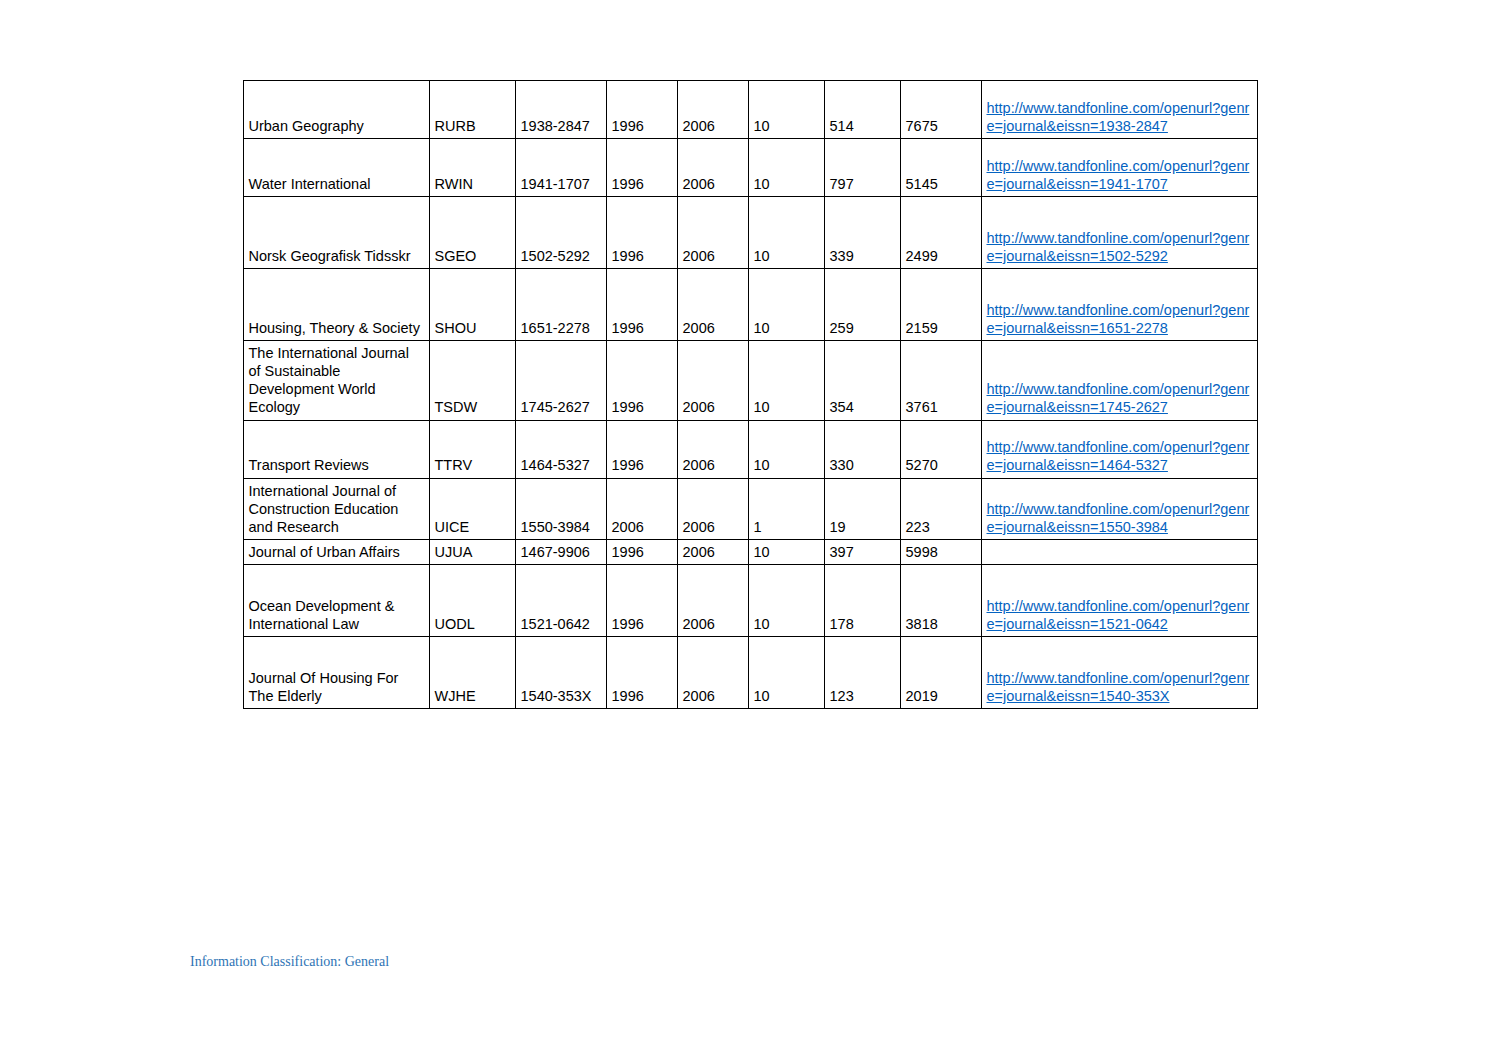| Urban Geography | RURB | 1938-2847 | 1996 | 2006 | 10 | 514 | 7675 | http://www.tandfonline.com/openurl?genre=journal&eissn=1938-2847 |
| Water International | RWIN | 1941-1707 | 1996 | 2006 | 10 | 797 | 5145 | http://www.tandfonline.com/openurl?genre=journal&eissn=1941-1707 |
| Norsk Geografisk Tidsskr | SGEO | 1502-5292 | 1996 | 2006 | 10 | 339 | 2499 | http://www.tandfonline.com/openurl?genre=journal&eissn=1502-5292 |
| Housing, Theory & Society | SHOU | 1651-2278 | 1996 | 2006 | 10 | 259 | 2159 | http://www.tandfonline.com/openurl?genre=journal&eissn=1651-2278 |
| The International Journal of Sustainable Development World Ecology | TSDW | 1745-2627 | 1996 | 2006 | 10 | 354 | 3761 | http://www.tandfonline.com/openurl?genre=journal&eissn=1745-2627 |
| Transport Reviews | TTRV | 1464-5327 | 1996 | 2006 | 10 | 330 | 5270 | http://www.tandfonline.com/openurl?genre=journal&eissn=1464-5327 |
| International Journal of Construction Education and Research | UICE | 1550-3984 | 2006 | 2006 | 1 | 19 | 223 | http://www.tandfonline.com/openurl?genre=journal&eissn=1550-3984 |
| Journal of Urban Affairs | UJUA | 1467-9906 | 1996 | 2006 | 10 | 397 | 5998 | |
| Ocean Development & International Law | UODL | 1521-0642 | 1996 | 2006 | 10 | 178 | 3818 | http://www.tandfonline.com/openurl?genre=journal&eissn=1521-0642 |
| Journal Of Housing For The Elderly | WJHE | 1540-353X | 1996 | 2006 | 10 | 123 | 2019 | http://www.tandfonline.com/openurl?genre=journal&eissn=1540-353X |
Information Classification: General